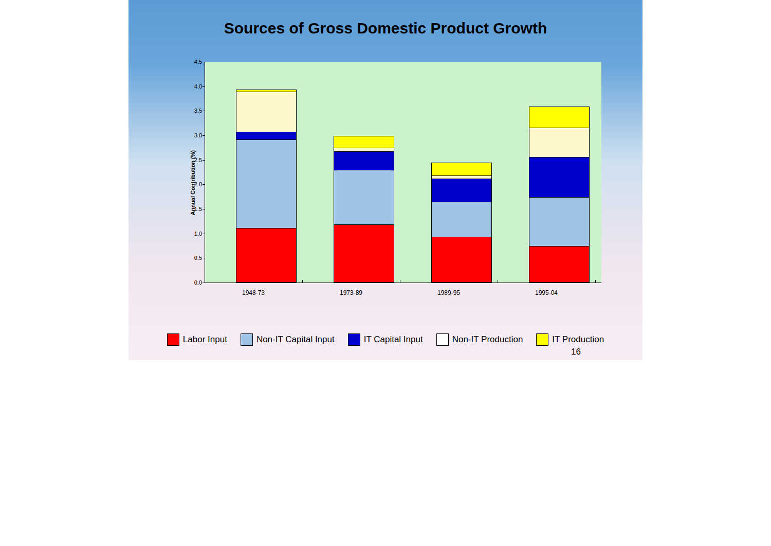Sources of Gross Domestic Product Growth
Annual Contribution (%)
4.5
4.0
3.5
3.0
2.5
2.0
1.5
1.0
0.5
0.0
1948-73
1973-89
1989-95
1995-04
Labor Input
Non-IT Capital Input
IT Capital Input
Non-IT Production
IT Production
16